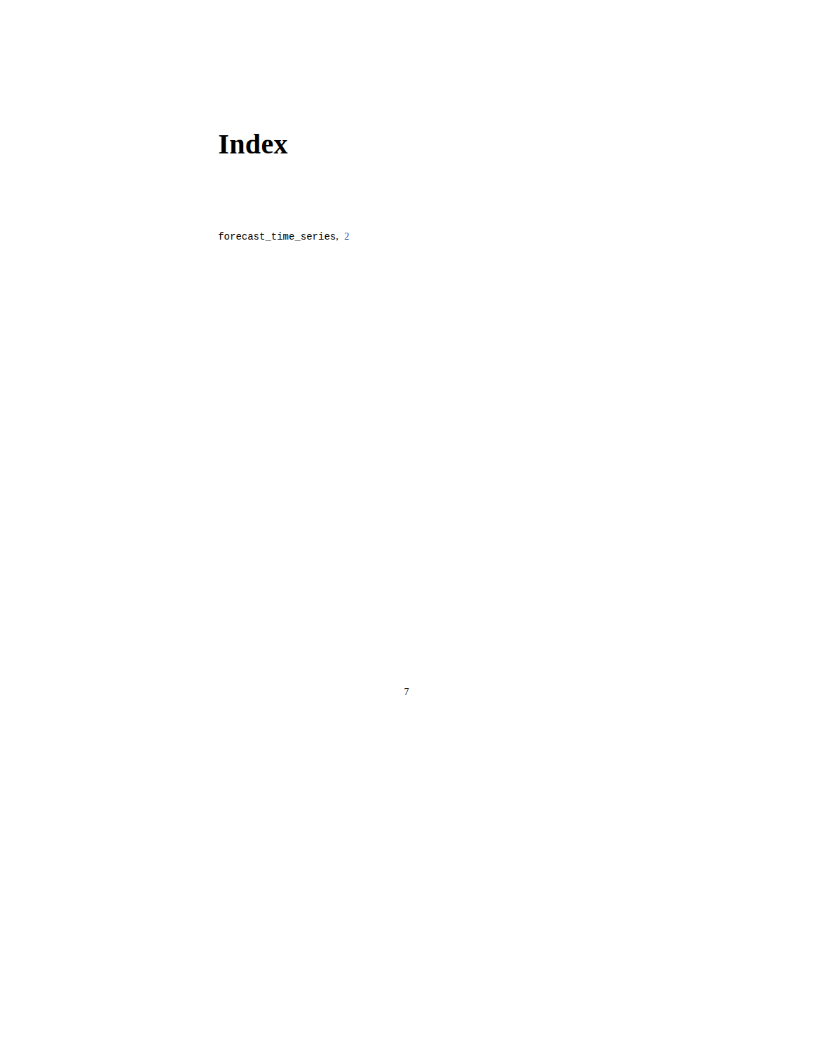Index
forecast_time_series, 2
7